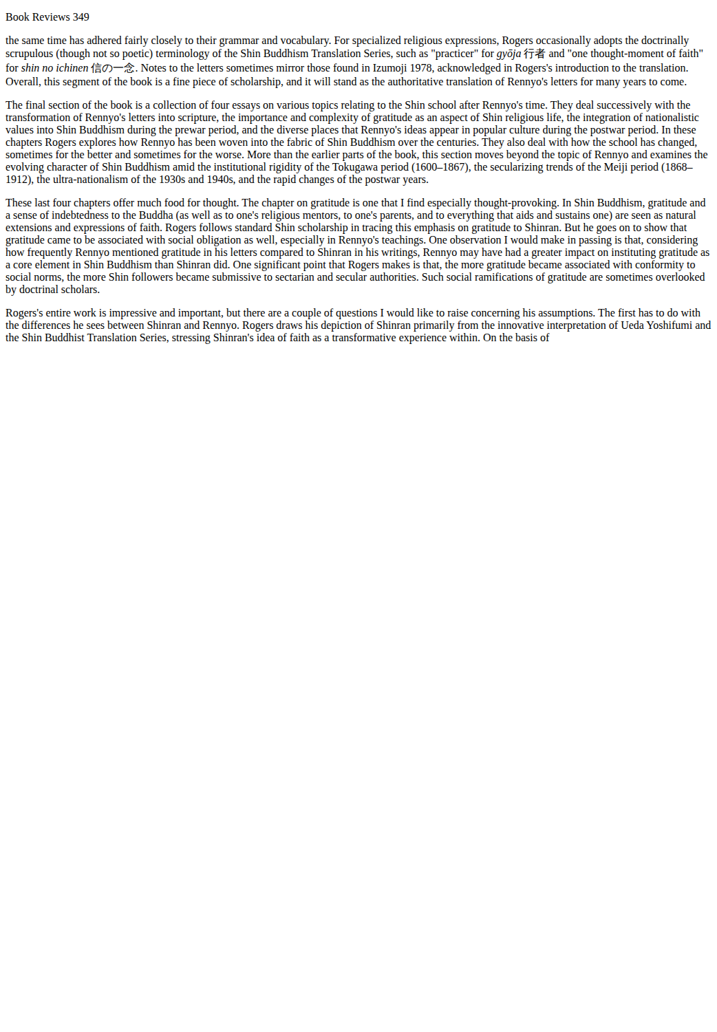Book Reviews 349
the same time has adhered fairly closely to their grammar and vocabulary. For specialized religious expressions, Rogers occasionally adopts the doctrinally scrupulous (though not so poetic) terminology of the Shin Buddhism Translation Series, such as "practicer" for gyōja 行者 and "one thought-moment of faith" for shin no ichinen 信の一念. Notes to the letters sometimes mirror those found in Izumoji 1978, acknowledged in Rogers's introduction to the translation. Overall, this segment of the book is a fine piece of scholarship, and it will stand as the authoritative translation of Rennyo's letters for many years to come.
The final section of the book is a collection of four essays on various topics relating to the Shin school after Rennyo's time. They deal successively with the transformation of Rennyo's letters into scripture, the importance and complexity of gratitude as an aspect of Shin religious life, the integration of nationalistic values into Shin Buddhism during the prewar period, and the diverse places that Rennyo's ideas appear in popular culture during the postwar period. In these chapters Rogers explores how Rennyo has been woven into the fabric of Shin Buddhism over the centuries. They also deal with how the school has changed, sometimes for the better and sometimes for the worse. More than the earlier parts of the book, this section moves beyond the topic of Rennyo and examines the evolving character of Shin Buddhism amid the institutional rigidity of the Tokugawa period (1600–1867), the secularizing trends of the Meiji period (1868–1912), the ultra-nationalism of the 1930s and 1940s, and the rapid changes of the postwar years.
These last four chapters offer much food for thought. The chapter on gratitude is one that I find especially thought-provoking. In Shin Buddhism, gratitude and a sense of indebtedness to the Buddha (as well as to one's religious mentors, to one's parents, and to everything that aids and sustains one) are seen as natural extensions and expressions of faith. Rogers follows standard Shin scholarship in tracing this emphasis on gratitude to Shinran. But he goes on to show that gratitude came to be associated with social obligation as well, especially in Rennyo's teachings. One observation I would make in passing is that, considering how frequently Rennyo mentioned gratitude in his letters compared to Shinran in his writings, Rennyo may have had a greater impact on instituting gratitude as a core element in Shin Buddhism than Shinran did. One significant point that Rogers makes is that, the more gratitude became associated with conformity to social norms, the more Shin followers became submissive to sectarian and secular authorities. Such social ramifications of gratitude are sometimes overlooked by doctrinal scholars.
Rogers's entire work is impressive and important, but there are a couple of questions I would like to raise concerning his assumptions. The first has to do with the differences he sees between Shinran and Rennyo. Rogers draws his depiction of Shinran primarily from the innovative interpretation of Ueda Yoshifumi and the Shin Buddhist Translation Series, stressing Shinran's idea of faith as a transformative experience within. On the basis of